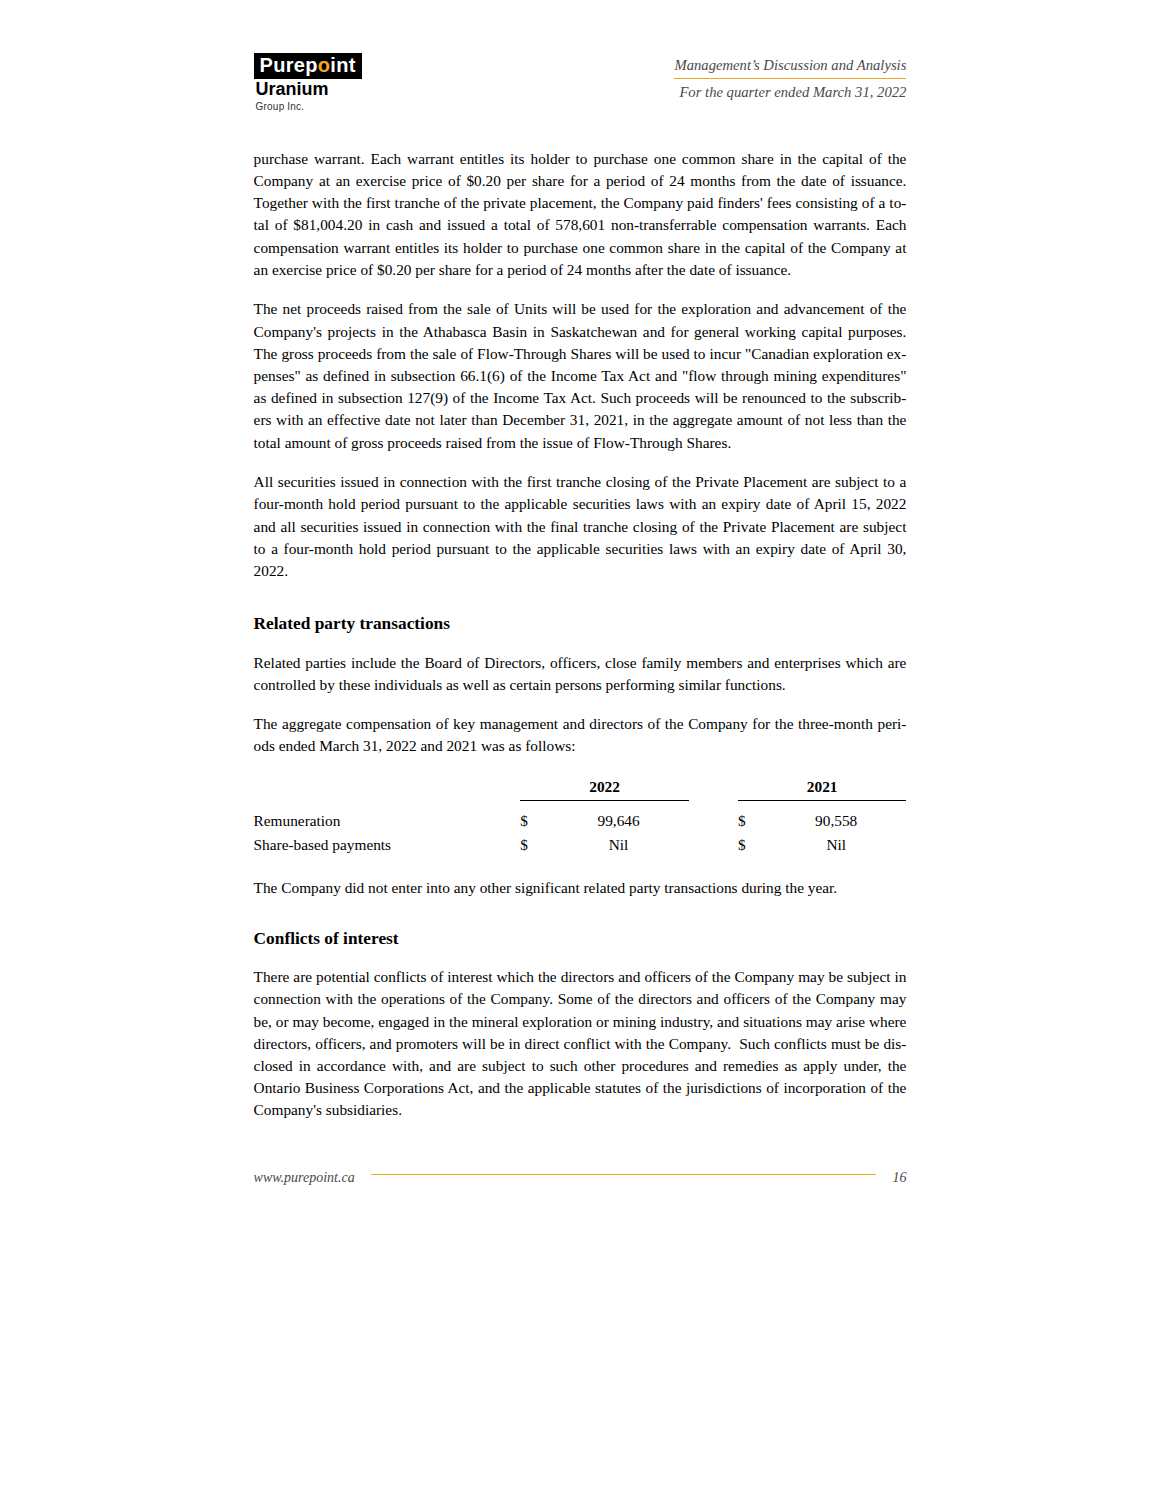Purepoint
Uranium
Group Inc.
Management’s Discussion and Analysis
For the quarter ended March 31, 2022
purchase warrant. Each warrant entitles its holder to purchase one common share in the capital of the Company at an exercise price of $0.20 per share for a period of 24 months from the date of issuance. Together with the first tranche of the private placement, the Company paid finders' fees consisting of a total of $81,004.20 in cash and issued a total of 578,601 non-transferrable compensation warrants. Each compensation warrant entitles its holder to purchase one common share in the capital of the Company at an exercise price of $0.20 per share for a period of 24 months after the date of issuance.
The net proceeds raised from the sale of Units will be used for the exploration and advancement of the Company's projects in the Athabasca Basin in Saskatchewan and for general working capital purposes. The gross proceeds from the sale of Flow-Through Shares will be used to incur "Canadian exploration expenses" as defined in subsection 66.1(6) of the Income Tax Act and "flow through mining expenditures" as defined in subsection 127(9) of the Income Tax Act. Such proceeds will be renounced to the subscribers with an effective date not later than December 31, 2021, in the aggregate amount of not less than the total amount of gross proceeds raised from the issue of Flow-Through Shares.
All securities issued in connection with the first tranche closing of the Private Placement are subject to a four-month hold period pursuant to the applicable securities laws with an expiry date of April 15, 2022 and all securities issued in connection with the final tranche closing of the Private Placement are subject to a four-month hold period pursuant to the applicable securities laws with an expiry date of April 30, 2022.
Related party transactions
Related parties include the Board of Directors, officers, close family members and enterprises which are controlled by these individuals as well as certain persons performing similar functions.
The aggregate compensation of key management and directors of the Company for the three-month periods ended March 31, 2022 and 2021 was as follows:
| | 2022 | | 2021 |
| Remuneration | $ | 99,646 | | $ | 90,558 |
| Share-based payments | $ | Nil | | $ | Nil |
The Company did not enter into any other significant related party transactions during the year.
Conflicts of interest
There are potential conflicts of interest which the directors and officers of the Company may be subject in connection with the operations of the Company. Some of the directors and officers of the Company may be, or may become, engaged in the mineral exploration or mining industry, and situations may arise where directors, officers, and promoters will be in direct conflict with the Company. Such conflicts must be disclosed in accordance with, and are subject to such other procedures and remedies as apply under, the Ontario Business Corporations Act, and the applicable statutes of the jurisdictions of incorporation of the Company's subsidiaries.
www.purepoint.ca
16